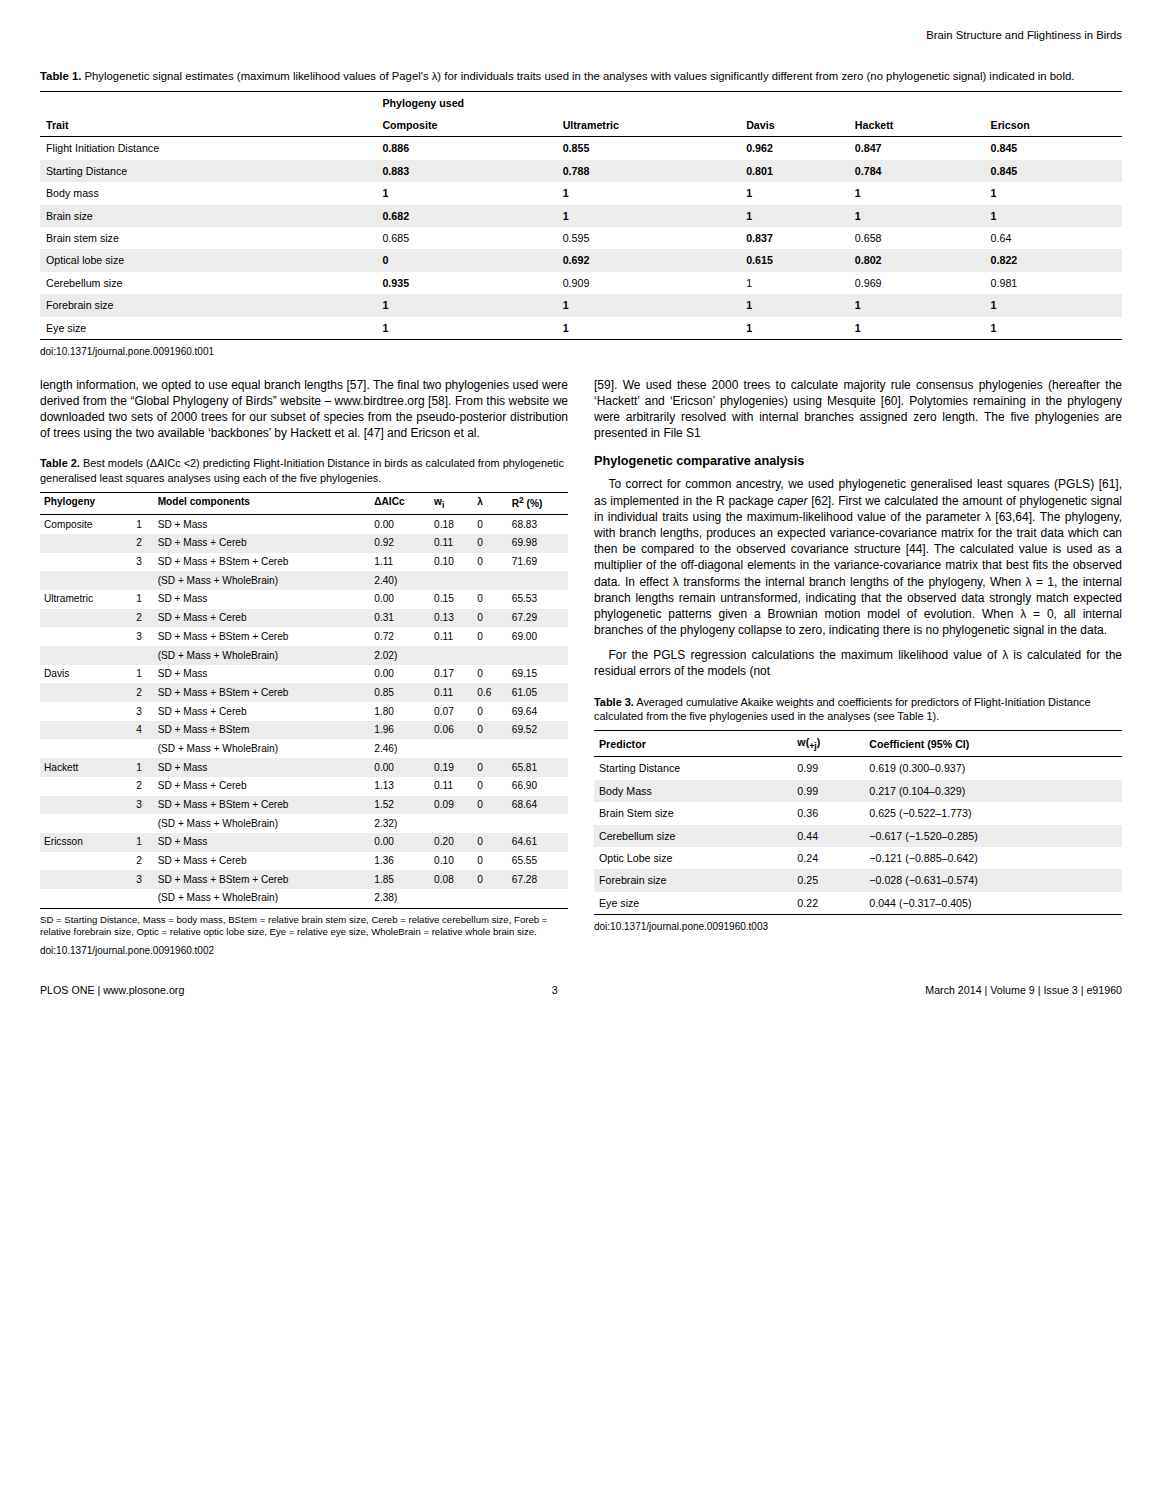Brain Structure and Flightiness in Birds
Table 1. Phylogenetic signal estimates (maximum likelihood values of Pagel's λ) for individuals traits used in the analyses with values significantly different from zero (no phylogenetic signal) indicated in bold.
| | Phylogeny used |
| --- | --- |
| Trait | Composite | Ultrametric | Davis | Hackett | Ericson |
| Flight Initiation Distance | 0.886 | 0.855 | 0.962 | 0.847 | 0.845 |
| Starting Distance | 0.883 | 0.788 | 0.801 | 0.784 | 0.845 |
| Body mass | 1 | 1 | 1 | 1 | 1 |
| Brain size | 0.682 | 1 | 1 | 1 | 1 |
| Brain stem size | 0.685 | 0.595 | 0.837 | 0.658 | 0.64 |
| Optical lobe size | 0 | 0.692 | 0.615 | 0.802 | 0.822 |
| Cerebellum size | 0.935 | 0.909 | 1 | 0.969 | 0.981 |
| Forebrain size | 1 | 1 | 1 | 1 | 1 |
| Eye size | 1 | 1 | 1 | 1 | 1 |
doi:10.1371/journal.pone.0091960.t001
length information, we opted to use equal branch lengths [57]. The final two phylogenies used were derived from the “Global Phylogeny of Birds” website – www.birdtree.org [58]. From this website we downloaded two sets of 2000 trees for our subset of species from the pseudo-posterior distribution of trees using the two available ‘backbones’ by Hackett et al. [47] and Ericson et al.
Table 2. Best models (ΔAICc <2) predicting Flight-Initiation Distance in birds as calculated from phylogenetic generalised least squares analyses using each of the five phylogenies.
| Phylogeny | | Model components | ΔAICc | w i | λ | R 2 (%) |
| --- | --- | --- | --- | --- | --- | --- |
| Composite | 1 | SD + Mass | 0.00 | 0.18 | 0 | 68.83 |
| | 2 | SD + Mass + Cereb | 0.92 | 0.11 | 0 | 69.98 |
| | 3 | SD + Mass + BStem + Cereb | 1.11 | 0.10 | 0 | 71.69 |
| | | (SD + Mass + WholeBrain) | 2.40) | | | |
| Ultrametric | 1 | SD + Mass | 0.00 | 0.15 | 0 | 65.53 |
| | 2 | SD + Mass + Cereb | 0.31 | 0.13 | 0 | 67.29 |
| | 3 | SD + Mass + BStem + Cereb | 0.72 | 0.11 | 0 | 69.00 |
| | | (SD + Mass + WholeBrain) | 2.02) | | | |
| Davis | 1 | SD + Mass | 0.00 | 0.17 | 0 | 69.15 |
| | 2 | SD + Mass + BStem + Cereb | 0.85 | 0.11 | 0.6 | 61.05 |
| | 3 | SD + Mass + Cereb | 1.80 | 0.07 | 0 | 69.64 |
| | 4 | SD + Mass + BStem | 1.96 | 0.06 | 0 | 69.52 |
| | | (SD + Mass + WholeBrain) | 2.46) | | | |
| Hackett | 1 | SD + Mass | 0.00 | 0.19 | 0 | 65.81 |
| | 2 | SD + Mass + Cereb | 1.13 | 0.11 | 0 | 66.90 |
| | 3 | SD + Mass + BStem + Cereb | 1.52 | 0.09 | 0 | 68.64 |
| | | (SD + Mass + WholeBrain) | 2.32) | | | |
| Ericsson | 1 | SD + Mass | 0.00 | 0.20 | 0 | 64.61 |
| | 2 | SD + Mass + Cereb | 1.36 | 0.10 | 0 | 65.55 |
| | 3 | SD + Mass + BStem + Cereb | 1.85 | 0.08 | 0 | 67.28 |
| | | (SD + Mass + WholeBrain) | 2.38) | | | |
SD = Starting Distance, Mass = body mass, BStem = relative brain stem size, Cereb = relative cerebellum size, Foreb = relative forebrain size, Optic = relative optic lobe size, Eye = relative eye size, WholeBrain = relative whole brain size.
doi:10.1371/journal.pone.0091960.t002
[59]. We used these 2000 trees to calculate majority rule consensus phylogenies (hereafter the ‘Hackett’ and ‘Ericson’ phylogenies) using Mesquite [60]. Polytomies remaining in the phylogeny were arbitrarily resolved with internal branches assigned zero length. The five phylogenies are presented in File S1
Phylogenetic comparative analysis
To correct for common ancestry, we used phylogenetic generalised least squares (PGLS) [61], as implemented in the R package caper [62]. First we calculated the amount of phylogenetic signal in individual traits using the maximum-likelihood value of the parameter λ [63,64]. The phylogeny, with branch lengths, produces an expected variance-covariance matrix for the trait data which can then be compared to the observed covariance structure [44]. The calculated value is used as a multiplier of the off-diagonal elements in the variance-covariance matrix that best fits the observed data. In effect λ transforms the internal branch lengths of the phylogeny, When λ = 1, the internal branch lengths remain untransformed, indicating that the observed data strongly match expected phylogenetic patterns given a Brownian motion model of evolution. When λ = 0, all internal branches of the phylogeny collapse to zero, indicating there is no phylogenetic signal in the data.
For the PGLS regression calculations the maximum likelihood value of λ is calculated for the residual errors of the models (not
Table 3. Averaged cumulative Akaike weights and coefficients for predictors of Flight-Initiation Distance calculated from the five phylogenies used in the analyses (see Table 1).
| Predictor | w( +j ) | Coefficient (95% CI) |
| --- | --- | --- |
| Starting Distance | 0.99 | 0.619 (0.300–0.937) |
| Body Mass | 0.99 | 0.217 (0.104–0.329) |
| Brain Stem size | 0.36 | 0.625 (−0.522–1.773) |
| Cerebellum size | 0.44 | −0.617 (−1.520–0.285) |
| Optic Lobe size | 0.24 | −0.121 (−0.885–0.642) |
| Forebrain size | 0.25 | −0.028 (−0.631–0.574) |
| Eye size | 0.22 | 0.044 (−0.317–0.405) |
doi:10.1371/journal.pone.0091960.t003
PLOS ONE | www.plosone.org
3
March 2014 | Volume 9 | Issue 3 | e91960